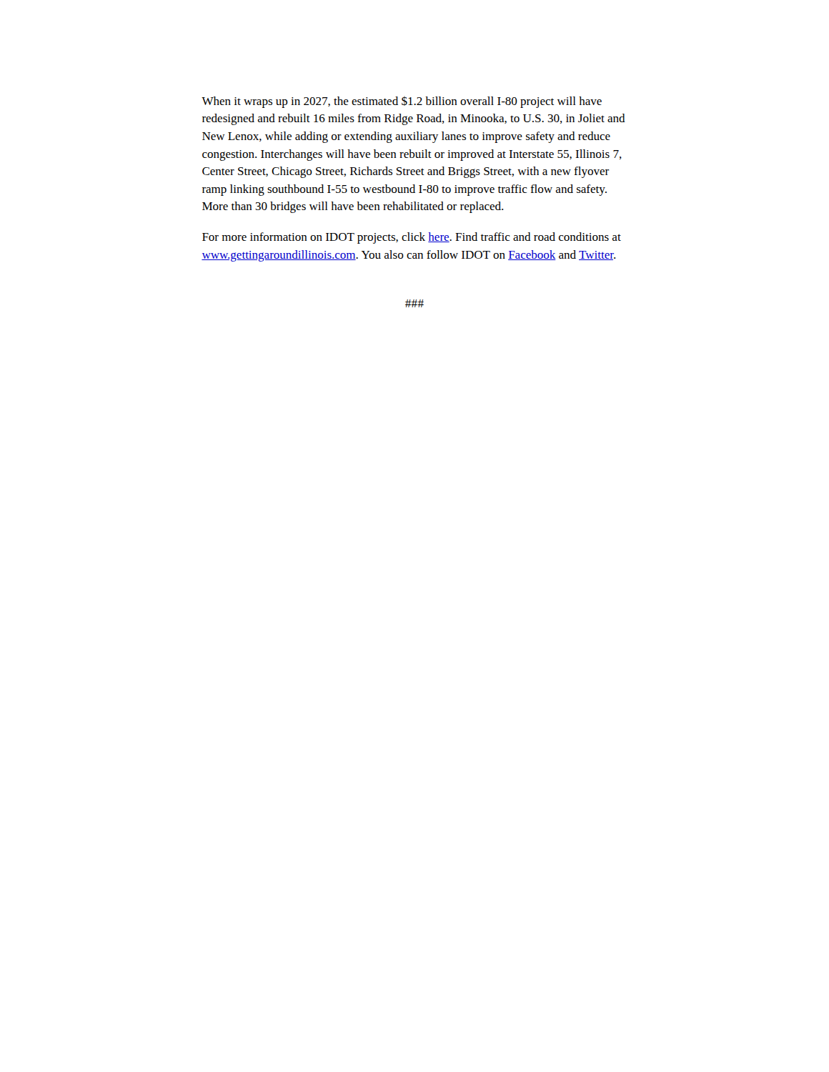When it wraps up in 2027, the estimated $1.2 billion overall I-80 project will have redesigned and rebuilt 16 miles from Ridge Road, in Minooka, to U.S. 30, in Joliet and New Lenox, while adding or extending auxiliary lanes to improve safety and reduce congestion. Interchanges will have been rebuilt or improved at Interstate 55, Illinois 7, Center Street, Chicago Street, Richards Street and Briggs Street, with a new flyover ramp linking southbound I-55 to westbound I-80 to improve traffic flow and safety. More than 30 bridges will have been rehabilitated or replaced.
For more information on IDOT projects, click here. Find traffic and road conditions at www.gettingaroundillinois.com. You also can follow IDOT on Facebook and Twitter.
###